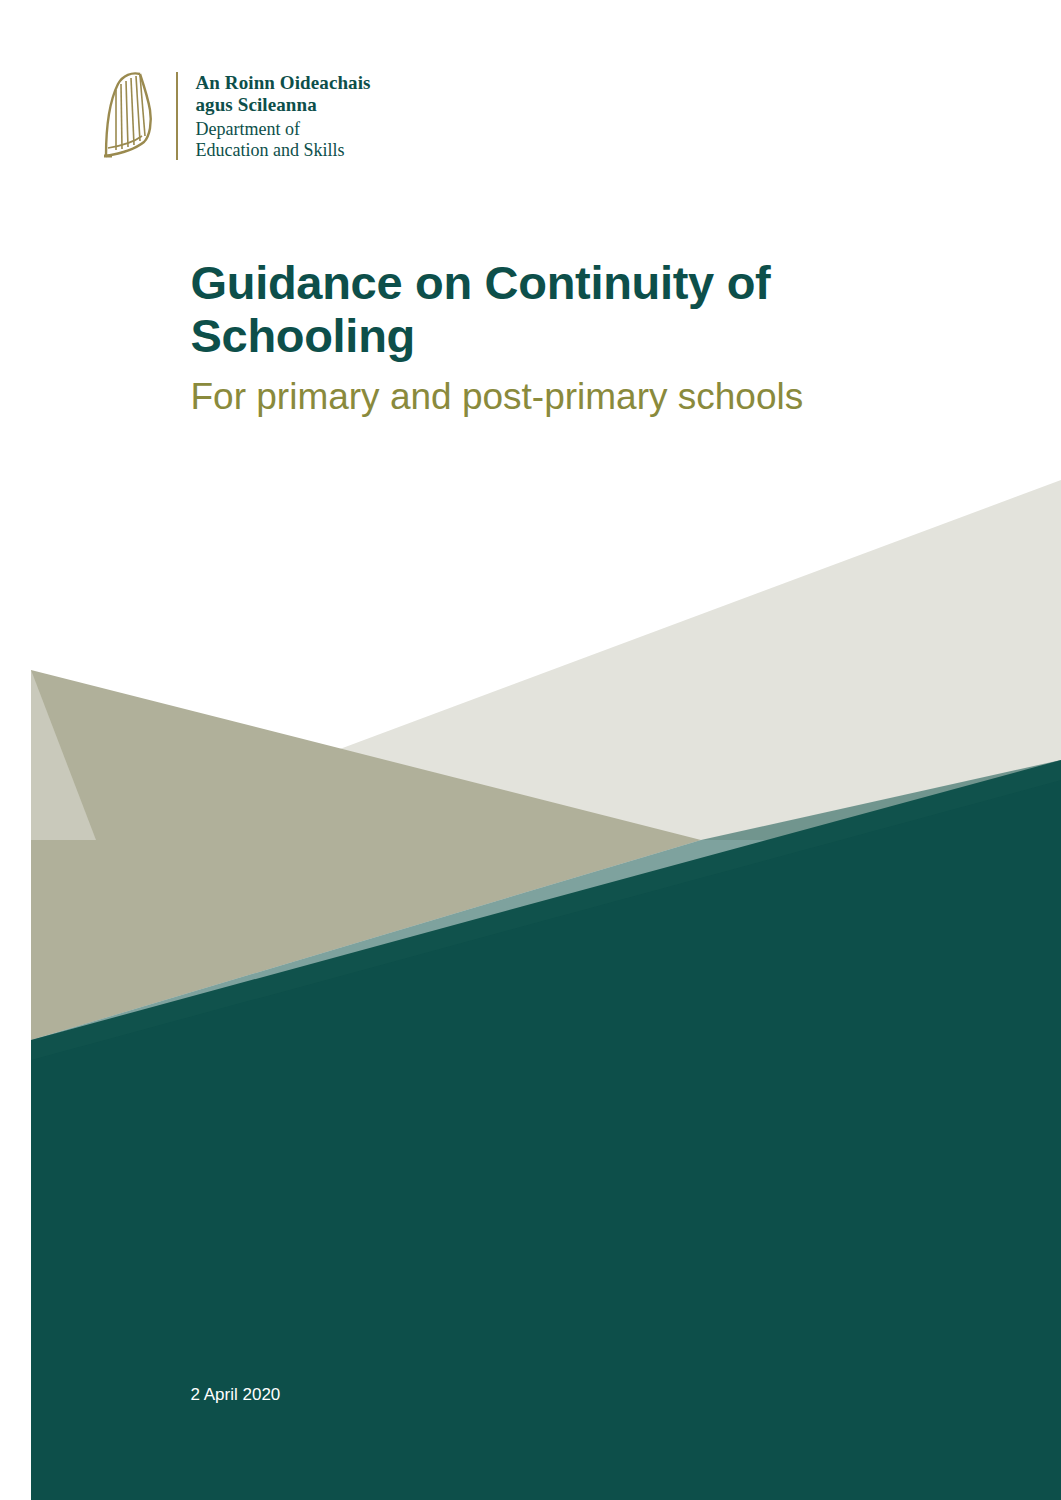An Roinn Oideachais
agus Scileanna
Department of
Education and Skills
Guidance on Continuity of Schooling
For primary and post-primary schools
2 April 2020